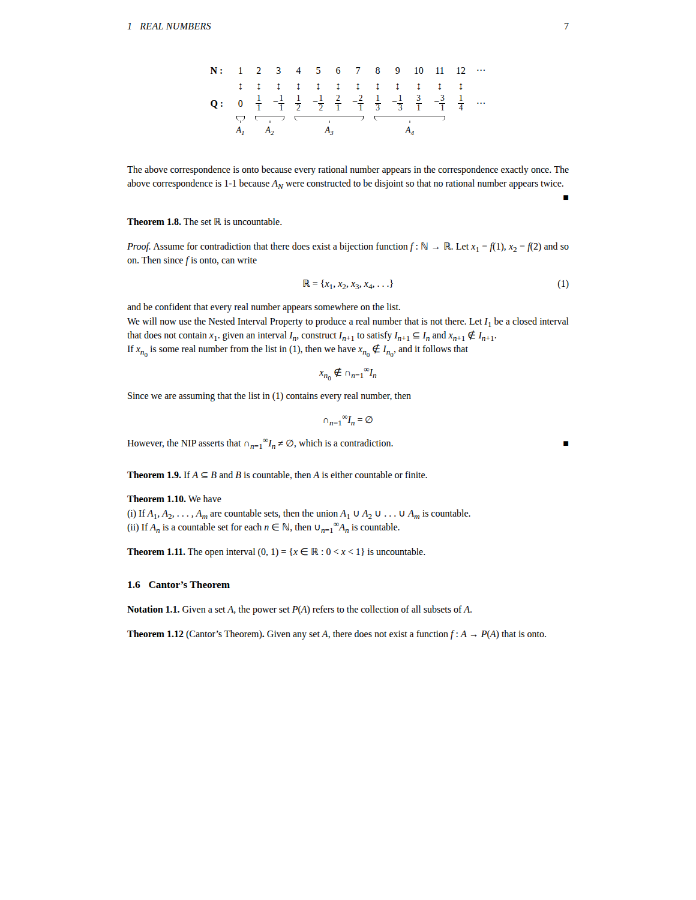1 REAL NUMBERS 7
| N : | 1 | 2 | 3 | 4 | 5 | 6 | 7 | 8 | 9 | 10 | 11 | 12 | ··· |
| | ↕ | ↕ | ↕ | ↕ | ↕ | ↕ | ↕ | ↕ | ↕ | ↕ | ↕ | ↕ | |
| Q : | 0 | 1 1 | − 1 1 | 1 2 | − 1 2 | 2 1 | − 2 1 | 1 3 | − 1 3 | 3 1 | − 3 1 | 1 4 | ··· |
| | A 1 | A 2 | A 3 | A 4 | | |
The above correspondence is onto because every rational number appears in the correspondence exactly once. The above correspondence is 1-1 because AN were constructed to be disjoint so that no rational number appears twice. ■
Theorem 1.8. The set ℝ is uncountable.
Proof. Assume for contradiction that there does exist a bijection function f : ℕ → ℝ. Let x1 = f(1), x2 = f(2) and so on. Then since f is onto, can write
ℝ = {x1, x2, x3, x4, . . .} (1)
and be confident that every real number appears somewhere on the list.
We will now use the Nested Interval Property to produce a real number that is not there. Let I1 be a closed interval that does not contain x1. given an interval In, construct In+1 to satisfy In+1 ⊆ In and xn+1 ∉ In+1.
If xn0 is some real number from the list in (1), then we have xn0 ∉ In0, and it follows that
xn0 ∉ ∩n=1∞In
Since we are assuming that the list in (1) contains every real number, then
∩n=1∞In = ∅
However, the NIP asserts that ∩n=1∞In ≠ ∅, which is a contradiction. ■
Theorem 1.9. If A ⊆ B and B is countable, then A is either countable or finite.
Theorem 1.10. We have
(i) If A1, A2, . . . , Am are countable sets, then the union A1 ∪ A2 ∪ . . . ∪ Am is countable.
(ii) If An is a countable set for each n ∈ ℕ, then ∪n=1∞An is countable.
Theorem 1.11. The open interval (0, 1) = {x ∈ ℝ : 0 < x < 1} is uncountable.
1.6 Cantor’s Theorem
Notation 1.1. Given a set A, the power set P(A) refers to the collection of all subsets of A.
Theorem 1.12 (Cantor’s Theorem). Given any set A, there does not exist a function f : A → P(A) that is onto.